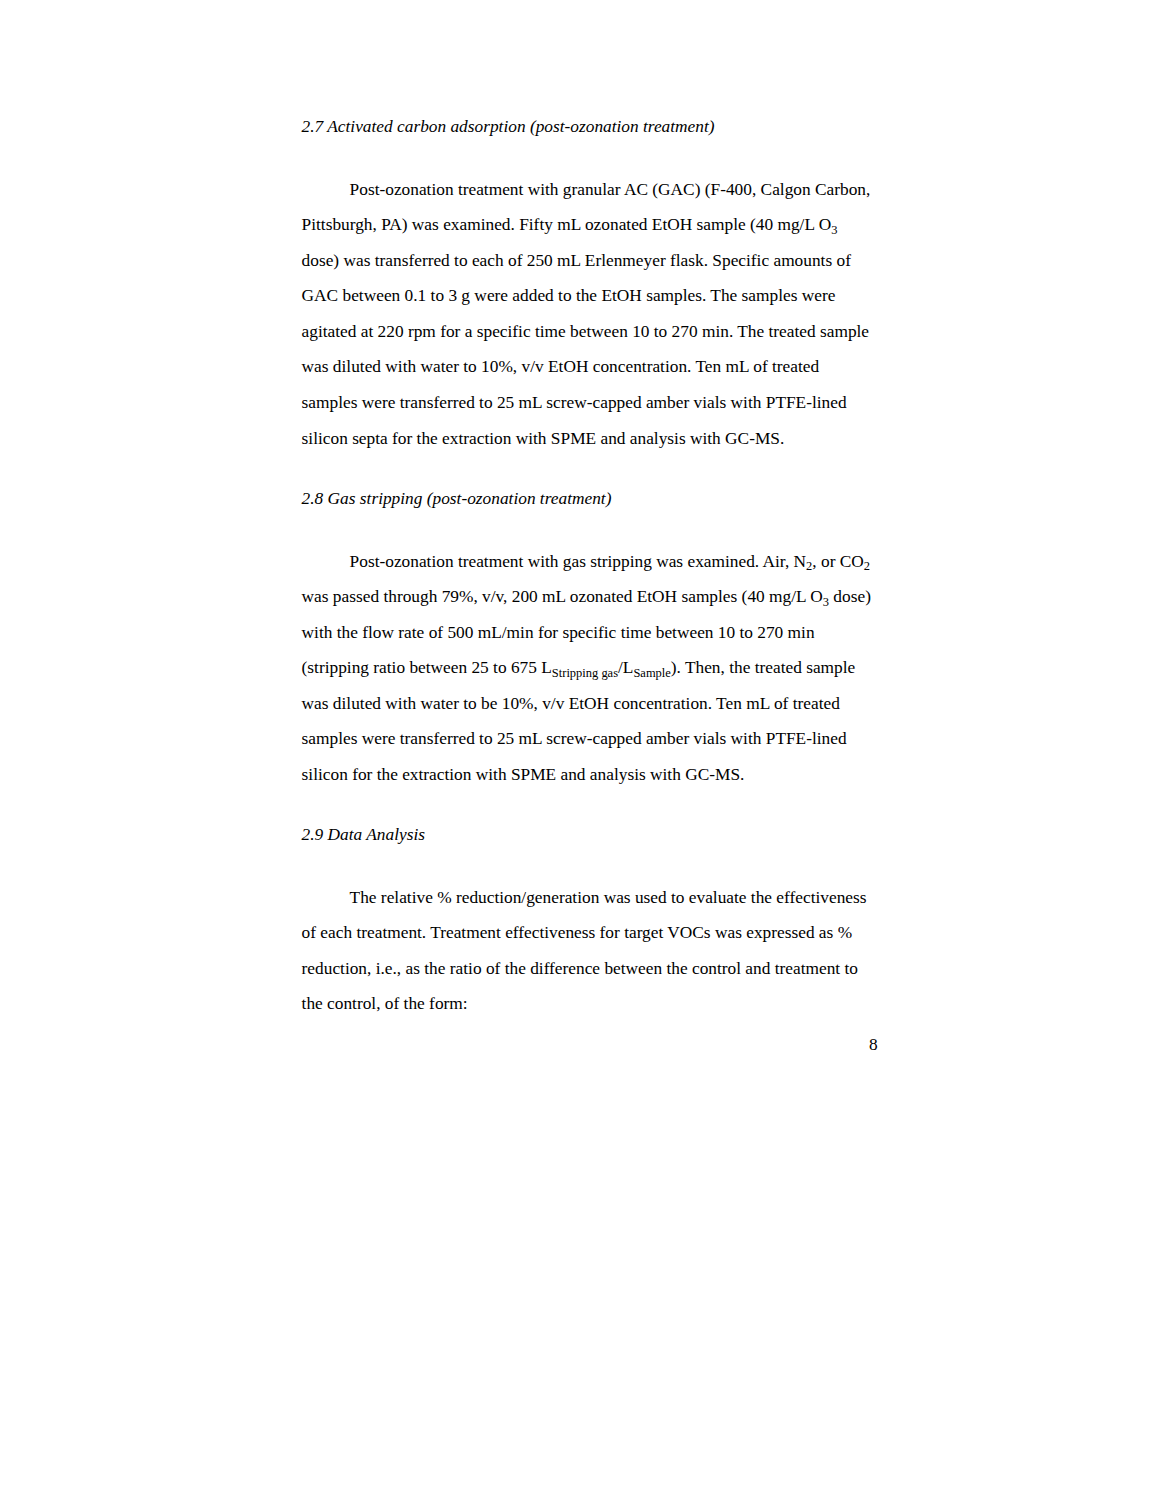2.7 Activated carbon adsorption (post-ozonation treatment)
Post-ozonation treatment with granular AC (GAC) (F-400, Calgon Carbon, Pittsburgh, PA) was examined. Fifty mL ozonated EtOH sample (40 mg/L O3 dose) was transferred to each of 250 mL Erlenmeyer flask. Specific amounts of GAC between 0.1 to 3 g were added to the EtOH samples. The samples were agitated at 220 rpm for a specific time between 10 to 270 min. The treated sample was diluted with water to 10%, v/v EtOH concentration. Ten mL of treated samples were transferred to 25 mL screw-capped amber vials with PTFE-lined silicon septa for the extraction with SPME and analysis with GC-MS.
2.8 Gas stripping (post-ozonation treatment)
Post-ozonation treatment with gas stripping was examined. Air, N2, or CO2 was passed through 79%, v/v, 200 mL ozonated EtOH samples (40 mg/L O3 dose) with the flow rate of 500 mL/min for specific time between 10 to 270 min (stripping ratio between 25 to 675 LStripping gas/LSample). Then, the treated sample was diluted with water to be 10%, v/v EtOH concentration. Ten mL of treated samples were transferred to 25 mL screw-capped amber vials with PTFE-lined silicon for the extraction with SPME and analysis with GC-MS.
2.9 Data Analysis
The relative % reduction/generation was used to evaluate the effectiveness of each treatment. Treatment effectiveness for target VOCs was expressed as % reduction, i.e., as the ratio of the difference between the control and treatment to the control, of the form:
8